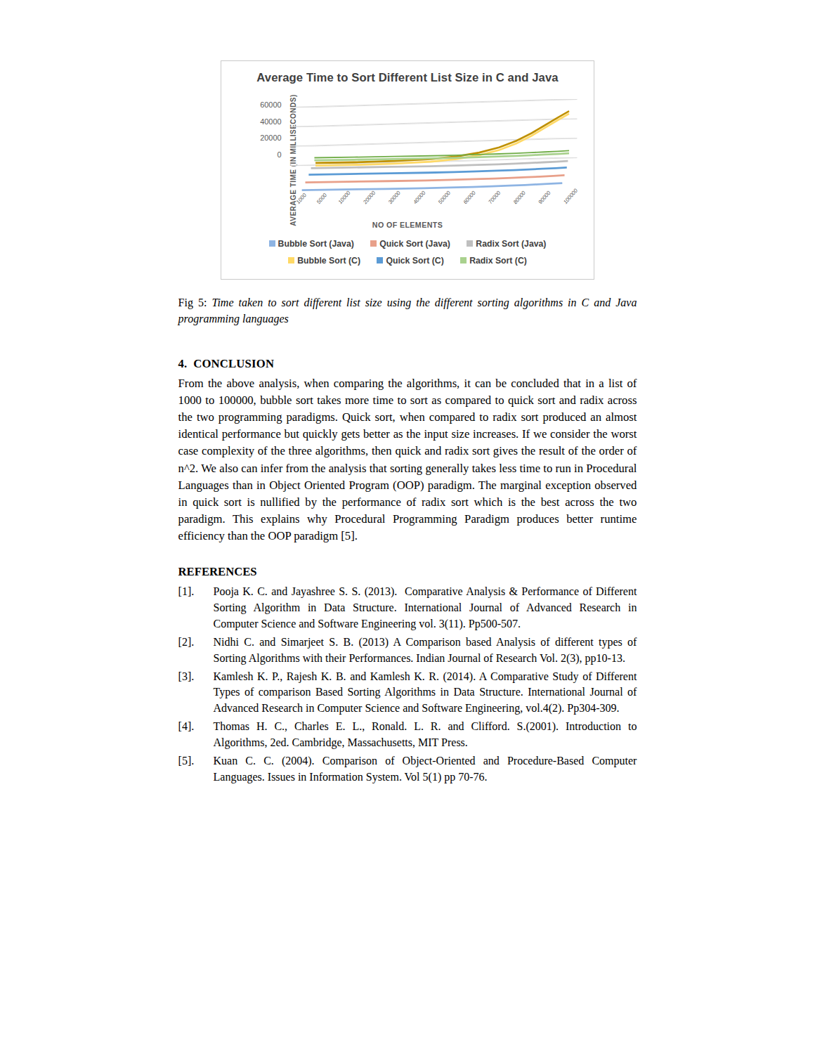Average Time to Sort Different List Size in C and Java
AVERAGE TIME (IN MILLISECONDS)
60000
40000
20000
0
1000 5000 10000 20000 30000 40000 50000 60000 70000 80000 90000 100000
NO OF ELEMENTS
Bubble Sort (Java) Quick Sort (Java) Radix Sort (Java)
Bubble Sort (C) Quick Sort (C) Radix Sort (C)
Fig 5: Time taken to sort different list size using the different sorting algorithms in C and Java programming languages
4. CONCLUSION
From the above analysis, when comparing the algorithms, it can be concluded that in a list of 1000 to 100000, bubble sort takes more time to sort as compared to quick sort and radix across the two programming paradigms. Quick sort, when compared to radix sort produced an almost identical performance but quickly gets better as the input size increases. If we consider the worst case complexity of the three algorithms, then quick and radix sort gives the result of the order of n^2. We also can infer from the analysis that sorting generally takes less time to run in Procedural Languages than in Object Oriented Program (OOP) paradigm. The marginal exception observed in quick sort is nullified by the performance of radix sort which is the best across the two paradigm. This explains why Procedural Programming Paradigm produces better runtime efficiency than the OOP paradigm [5].
REFERENCES
[1]. Pooja K. C. and Jayashree S. S. (2013). Comparative Analysis & Performance of Different Sorting Algorithm in Data Structure. International Journal of Advanced Research in Computer Science and Software Engineering vol. 3(11). Pp500-507.
[2]. Nidhi C. and Simarjeet S. B. (2013) A Comparison based Analysis of different types of Sorting Algorithms with their Performances. Indian Journal of Research Vol. 2(3), pp10-13.
[3]. Kamlesh K. P., Rajesh K. B. and Kamlesh K. R. (2014). A Comparative Study of Different Types of comparison Based Sorting Algorithms in Data Structure. International Journal of Advanced Research in Computer Science and Software Engineering, vol.4(2). Pp304-309.
[4]. Thomas H. C., Charles E. L., Ronald. L. R. and Clifford. S.(2001). Introduction to Algorithms, 2ed. Cambridge, Massachusetts, MIT Press.
[5]. Kuan C. C. (2004). Comparison of Object-Oriented and Procedure-Based Computer Languages. Issues in Information System. Vol 5(1) pp 70-76.